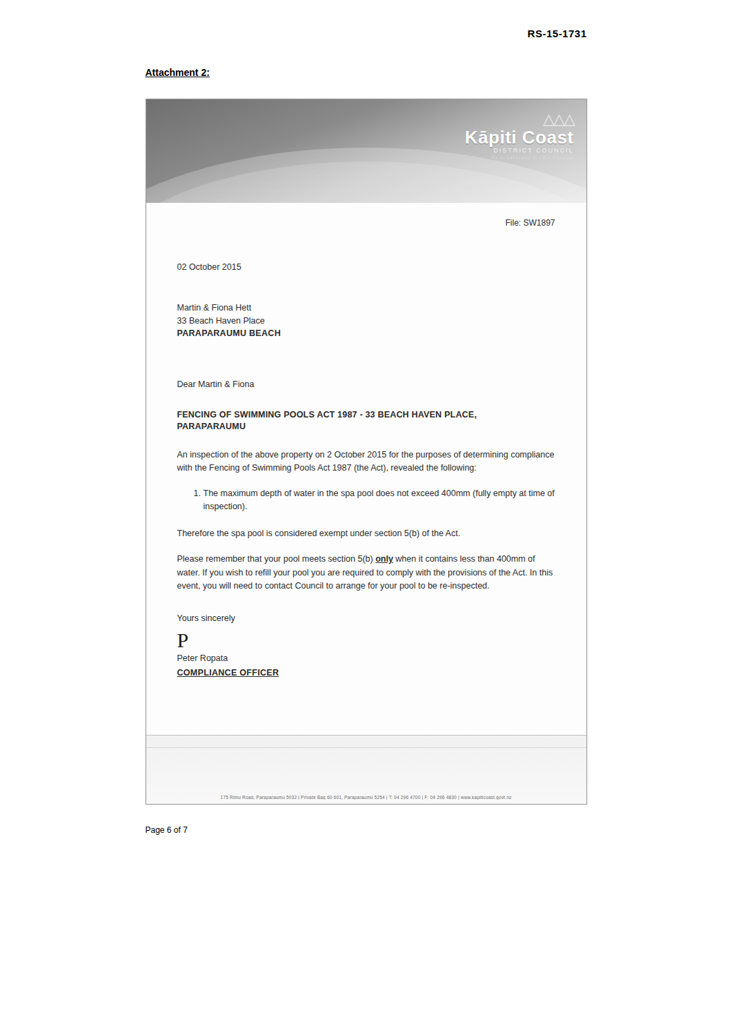RS-15-1731
Attachment 2:
△△△
Kāpiti Coast
DISTRICT COUNCIL
He iti kahurangi ki Tāra Mauaroa
File: SW1897
02 October 2015
Martin & Fiona Hett
33 Beach Haven Place
PARAPARAUMU BEACH
Dear Martin & Fiona
FENCING OF SWIMMING POOLS ACT 1987 - 33 BEACH HAVEN PLACE,
PARAPARAUMU
An inspection of the above property on 2 October 2015 for the purposes of determining compliance with the Fencing of Swimming Pools Act 1987 (the Act), revealed the following:
The maximum depth of water in the spa pool does not exceed 400mm (fully empty at time of inspection).
Therefore the spa pool is considered exempt under section 5(b) of the Act.
Please remember that your pool meets section 5(b) only when it contains less than 400mm of water. If you wish to refill your pool you are required to comply with the provisions of the Act. In this event, you will need to contact Council to arrange for your pool to be re-inspected.
Yours sincerely
P
Peter Ropata
COMPLIANCE OFFICER
175 Rimu Road, Paraparaumu 5032 | Private Bag 60 601, Paraparaumu 5254 | T: 04 296 4700 | F: 04 296 4830 | www.kapiticoast.govt.nz
Page 6 of 7